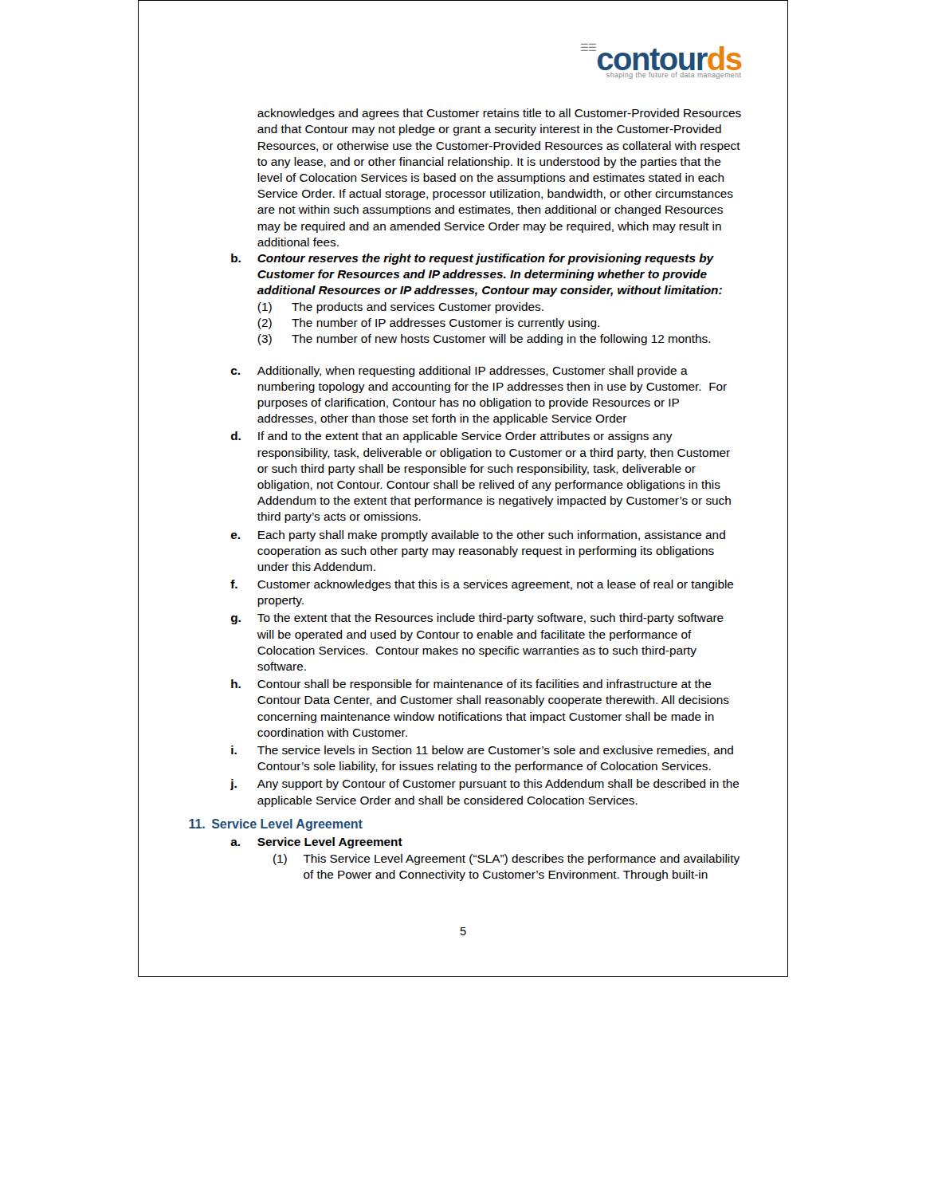☰☰contour ds
shaping the future of data management
acknowledges and agrees that Customer retains title to all Customer-Provided Resources and that Contour may not pledge or grant a security interest in the Customer-Provided Resources, or otherwise use the Customer-Provided Resources as collateral with respect to any lease, and or other financial relationship. It is understood by the parties that the level of Colocation Services is based on the assumptions and estimates stated in each Service Order. If actual storage, processor utilization, bandwidth, or other circumstances are not within such assumptions and estimates, then additional or changed Resources may be required and an amended Service Order may be required, which may result in additional fees.
b. Contour reserves the right to request justification for provisioning requests by Customer for Resources and IP addresses. In determining whether to provide additional Resources or IP addresses, Contour may consider, without limitation:
(1) The products and services Customer provides.
(2) The number of IP addresses Customer is currently using.
(3) The number of new hosts Customer will be adding in the following 12 months.
c. Additionally, when requesting additional IP addresses, Customer shall provide a numbering topology and accounting for the IP addresses then in use by Customer. For purposes of clarification, Contour has no obligation to provide Resources or IP addresses, other than those set forth in the applicable Service Order
d. If and to the extent that an applicable Service Order attributes or assigns any responsibility, task, deliverable or obligation to Customer or a third party, then Customer or such third party shall be responsible for such responsibility, task, deliverable or obligation, not Contour. Contour shall be relived of any performance obligations in this Addendum to the extent that performance is negatively impacted by Customer’s or such third party’s acts or omissions.
e. Each party shall make promptly available to the other such information, assistance and cooperation as such other party may reasonably request in performing its obligations under this Addendum.
f. Customer acknowledges that this is a services agreement, not a lease of real or tangible property.
g. To the extent that the Resources include third-party software, such third-party software will be operated and used by Contour to enable and facilitate the performance of Colocation Services. Contour makes no specific warranties as to such third-party software.
h. Contour shall be responsible for maintenance of its facilities and infrastructure at the Contour Data Center, and Customer shall reasonably cooperate therewith. All decisions concerning maintenance window notifications that impact Customer shall be made in coordination with Customer.
i. The service levels in Section 11 below are Customer’s sole and exclusive remedies, and Contour’s sole liability, for issues relating to the performance of Colocation Services.
j. Any support by Contour of Customer pursuant to this Addendum shall be described in the applicable Service Order and shall be considered Colocation Services.
11. Service Level Agreement
a. Service Level Agreement
(1) This Service Level Agreement (“SLA”) describes the performance and availability of the Power and Connectivity to Customer’s Environment. Through built-in
5